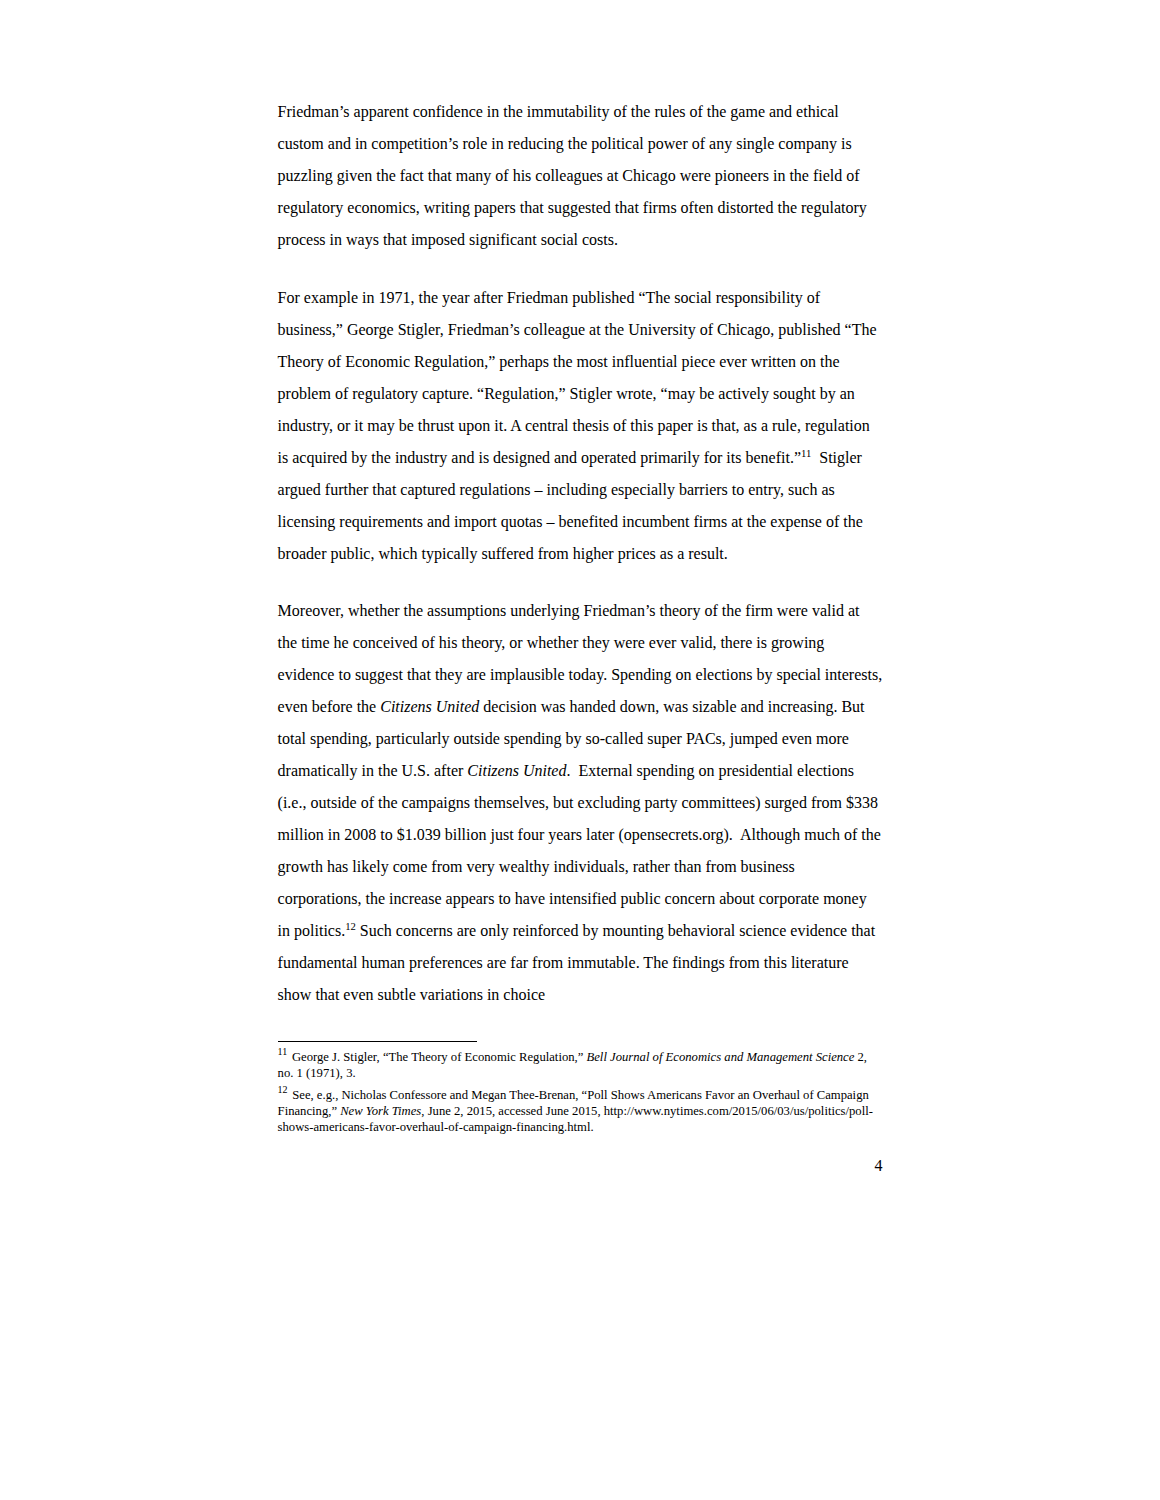Friedman’s apparent confidence in the immutability of the rules of the game and ethical custom and in competition’s role in reducing the political power of any single company is puzzling given the fact that many of his colleagues at Chicago were pioneers in the field of regulatory economics, writing papers that suggested that firms often distorted the regulatory process in ways that imposed significant social costs.
For example in 1971, the year after Friedman published “The social responsibility of business,” George Stigler, Friedman’s colleague at the University of Chicago, published “The Theory of Economic Regulation,” perhaps the most influential piece ever written on the problem of regulatory capture. “Regulation,” Stigler wrote, “may be actively sought by an industry, or it may be thrust upon it. A central thesis of this paper is that, as a rule, regulation is acquired by the industry and is designed and operated primarily for its benefit.”11 Stigler argued further that captured regulations – including especially barriers to entry, such as licensing requirements and import quotas – benefited incumbent firms at the expense of the broader public, which typically suffered from higher prices as a result.
Moreover, whether the assumptions underlying Friedman’s theory of the firm were valid at the time he conceived of his theory, or whether they were ever valid, there is growing evidence to suggest that they are implausible today. Spending on elections by special interests, even before the Citizens United decision was handed down, was sizable and increasing. But total spending, particularly outside spending by so-called super PACs, jumped even more dramatically in the U.S. after Citizens United. External spending on presidential elections (i.e., outside of the campaigns themselves, but excluding party committees) surged from $338 million in 2008 to $1.039 billion just four years later (opensecrets.org). Although much of the growth has likely come from very wealthy individuals, rather than from business corporations, the increase appears to have intensified public concern about corporate money in politics.12 Such concerns are only reinforced by mounting behavioral science evidence that fundamental human preferences are far from immutable. The findings from this literature show that even subtle variations in choice
11 George J. Stigler, “The Theory of Economic Regulation,” Bell Journal of Economics and Management Science 2, no. 1 (1971), 3.
12 See, e.g., Nicholas Confessore and Megan Thee-Brenan, “Poll Shows Americans Favor an Overhaul of Campaign Financing,” New York Times, June 2, 2015, accessed June 2015, http://www.nytimes.com/2015/06/03/us/politics/poll-shows-americans-favor-overhaul-of-campaign-financing.html.
4